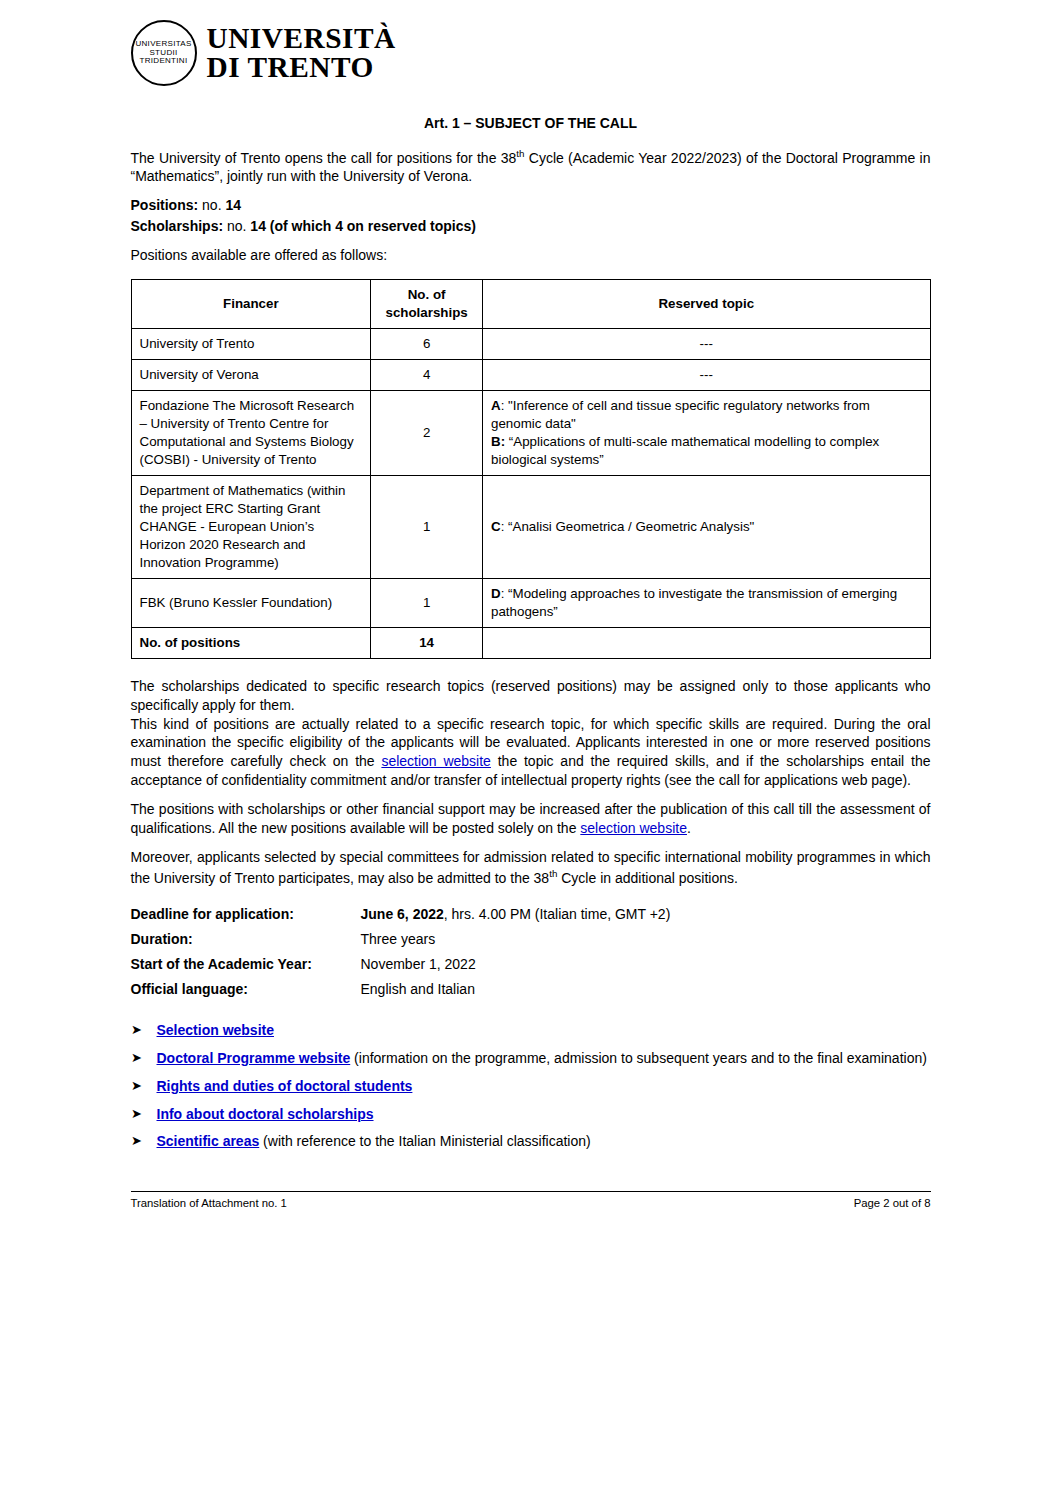UNIVERSITAS
STUDII
TRIDENTINI
UNIVERSITÀ
DI TRENTO
Art. 1 – SUBJECT OF THE CALL
The University of Trento opens the call for positions for the 38th Cycle (Academic Year 2022/2023) of the Doctoral Programme in “Mathematics”, jointly run with the University of Verona.
Positions: no. 14
Scholarships: no. 14 (of which 4 on reserved topics)
Positions available are offered as follows:
| Financer | No. of scholarships | Reserved topic |
| --- | --- | --- |
| University of Trento | 6 | --- |
| University of Verona | 4 | --- |
| Fondazione The Microsoft Research – University of Trento Centre for Computational and Systems Biology (COSBI) - University of Trento | 2 | A : "Inference of cell and tissue specific regulatory networks from genomic data" B: “Applications of multi-scale mathematical modelling to complex biological systems” |
| Department of Mathematics (within the project ERC Starting Grant CHANGE - European Union’s Horizon 2020 Research and Innovation Programme) | 1 | C : “Analisi Geometrica / Geometric Analysis" |
| FBK (Bruno Kessler Foundation) | 1 | D : “Modeling approaches to investigate the transmission of emerging pathogens” |
| No. of positions | 14 | |
The scholarships dedicated to specific research topics (reserved positions) may be assigned only to those applicants who specifically apply for them.
This kind of positions are actually related to a specific research topic, for which specific skills are required. During the oral examination the specific eligibility of the applicants will be evaluated. Applicants interested in one or more reserved positions must therefore carefully check on the selection website the topic and the required skills, and if the scholarships entail the acceptance of confidentiality commitment and/or transfer of intellectual property rights (see the call for applications web page).
The positions with scholarships or other financial support may be increased after the publication of this call till the assessment of qualifications. All the new positions available will be posted solely on the selection website.
Moreover, applicants selected by special committees for admission related to specific international mobility programmes in which the University of Trento participates, may also be admitted to the 38th Cycle in additional positions.
Deadline for application:
June 6, 2022, hrs. 4.00 PM (Italian time, GMT +2)
Duration:
Three years
Start of the Academic Year:
November 1, 2022
Official language:
English and Italian
Selection website
Doctoral Programme website (information on the programme, admission to subsequent years and to the final examination)
Rights and duties of doctoral students
Info about doctoral scholarships
Scientific areas (with reference to the Italian Ministerial classification)
Translation of Attachment no. 1 Page 2 out of 8